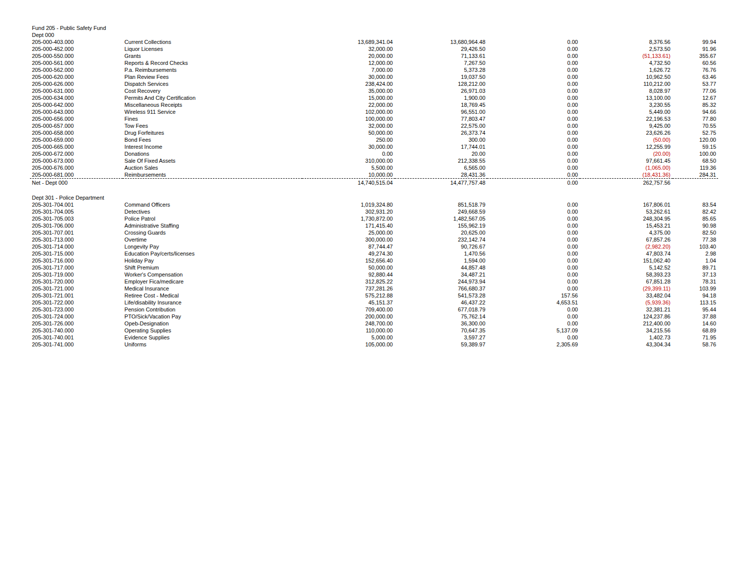| Fund 205 - Public Safety Fund |
| Dept 000 |
| 205-000-403.000 | Current Collections | 13,689,341.04 | 13,680,964.48 | 0.00 | 8,376.56 | 99.94 |
| 205-000-452.000 | Liquor Licenses | 32,000.00 | 29,426.50 | 0.00 | 2,573.50 | 91.96 |
| 205-000-550.000 | Grants | 20,000.00 | 71,133.61 | 0.00 | (51,133.61) | 355.67 |
| 205-000-561.000 | Reports & Record Checks | 12,000.00 | 7,267.50 | 0.00 | 4,732.50 | 60.56 |
| 205-000-562.000 | P.a. Reimbursements | 7,000.00 | 5,373.28 | 0.00 | 1,626.72 | 76.76 |
| 205-000-620.000 | Plan Review Fees | 30,000.00 | 19,037.50 | 0.00 | 10,962.50 | 63.46 |
| 205-000-626.000 | Dispatch Services | 238,424.00 | 128,212.00 | 0.00 | 110,212.00 | 53.77 |
| 205-000-631.000 | Cost Recovery | 35,000.00 | 26,971.03 | 0.00 | 8,028.97 | 77.06 |
| 205-000-634.000 | Permits And City Certification | 15,000.00 | 1,900.00 | 0.00 | 13,100.00 | 12.67 |
| 205-000-642.000 | Miscellaneous Receipts | 22,000.00 | 18,769.45 | 0.00 | 3,230.55 | 85.32 |
| 205-000-643.000 | Wireless 911 Service | 102,000.00 | 96,551.00 | 0.00 | 5,449.00 | 94.66 |
| 205-000-656.000 | Fines | 100,000.00 | 77,803.47 | 0.00 | 22,196.53 | 77.80 |
| 205-000-657.000 | Tow Fees | 32,000.00 | 22,575.00 | 0.00 | 9,425.00 | 70.55 |
| 205-000-658.000 | Drug Forfeitures | 50,000.00 | 26,373.74 | 0.00 | 23,626.26 | 52.75 |
| 205-000-659.000 | Bond Fees | 250.00 | 300.00 | 0.00 | (50.00) | 120.00 |
| 205-000-665.000 | Interest Income | 30,000.00 | 17,744.01 | 0.00 | 12,255.99 | 59.15 |
| 205-000-672.000 | Donations | 0.00 | 20.00 | 0.00 | (20.00) | 100.00 |
| 205-000-673.000 | Sale Of Fixed Assets | 310,000.00 | 212,338.55 | 0.00 | 97,661.45 | 68.50 |
| 205-000-676.000 | Auction Sales | 5,500.00 | 6,565.00 | 0.00 | (1,065.00) | 119.36 |
| 205-000-681.000 | Reimbursements | 10,000.00 | 28,431.36 | 0.00 | (18,431.36) | 284.31 |
| Net - Dept 000 | | 14,740,515.04 | 14,477,757.48 | 0.00 | 262,757.56 | |
| Dept 301 - Police Department |
| 205-301-704.001 | Command Officers | 1,019,324.80 | 851,518.79 | 0.00 | 167,806.01 | 83.54 |
| 205-301-704.005 | Detectives | 302,931.20 | 249,668.59 | 0.00 | 53,262.61 | 82.42 |
| 205-301-705.003 | Police Patrol | 1,730,872.00 | 1,482,567.05 | 0.00 | 248,304.95 | 85.65 |
| 205-301-706.000 | Administrative Staffing | 171,415.40 | 155,962.19 | 0.00 | 15,453.21 | 90.98 |
| 205-301-707.001 | Crossing Guards | 25,000.00 | 20,625.00 | 0.00 | 4,375.00 | 82.50 |
| 205-301-713.000 | Overtime | 300,000.00 | 232,142.74 | 0.00 | 67,857.26 | 77.38 |
| 205-301-714.000 | Longevity Pay | 87,744.47 | 90,726.67 | 0.00 | (2,982.20) | 103.40 |
| 205-301-715.000 | Education Pay/certs/licenses | 49,274.30 | 1,470.56 | 0.00 | 47,803.74 | 2.98 |
| 205-301-716.000 | Holiday Pay | 152,656.40 | 1,594.00 | 0.00 | 151,062.40 | 1.04 |
| 205-301-717.000 | Shift Premium | 50,000.00 | 44,857.48 | 0.00 | 5,142.52 | 89.71 |
| 205-301-719.000 | Worker's Compensation | 92,880.44 | 34,487.21 | 0.00 | 58,393.23 | 37.13 |
| 205-301-720.000 | Employer Fica/medicare | 312,825.22 | 244,973.94 | 0.00 | 67,851.28 | 78.31 |
| 205-301-721.000 | Medical Insurance | 737,281.26 | 766,680.37 | 0.00 | (29,399.11) | 103.99 |
| 205-301-721.001 | Retiree Cost - Medical | 575,212.88 | 541,573.28 | 157.56 | 33,482.04 | 94.18 |
| 205-301-722.000 | Life/disability Insurance | 45,151.37 | 46,437.22 | 4,653.51 | (5,939.36) | 113.15 |
| 205-301-723.000 | Pension Contribution | 709,400.00 | 677,018.79 | 0.00 | 32,381.21 | 95.44 |
| 205-301-724.000 | PTO/Sick/Vacation Pay | 200,000.00 | 75,762.14 | 0.00 | 124,237.86 | 37.88 |
| 205-301-726.000 | Opeb-Designation | 248,700.00 | 36,300.00 | 0.00 | 212,400.00 | 14.60 |
| 205-301-740.000 | Operating Supplies | 110,000.00 | 70,647.35 | 5,137.09 | 34,215.56 | 68.89 |
| 205-301-740.001 | Evidence Supplies | 5,000.00 | 3,597.27 | 0.00 | 1,402.73 | 71.95 |
| 205-301-741.000 | Uniforms | 105,000.00 | 59,389.97 | 2,305.69 | 43,304.34 | 58.76 |